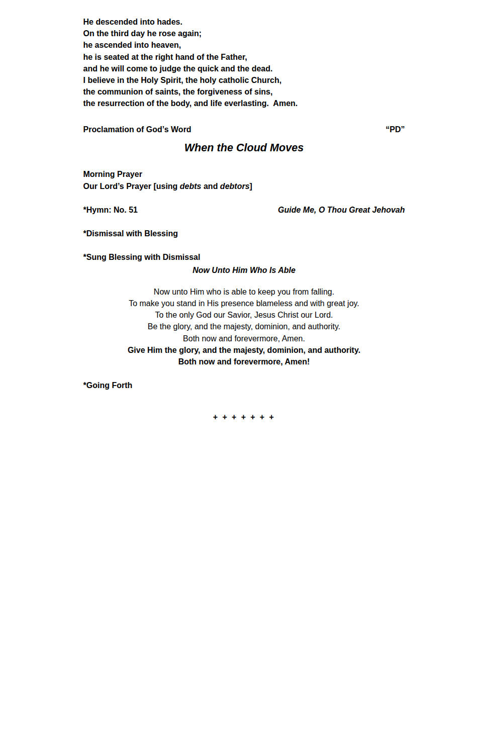He descended into hades.
On the third day he rose again;
he ascended into heaven,
he is seated at the right hand of the Father,
and he will come to judge the quick and the dead.
I believe in the Holy Spirit, the holy catholic Church,
the communion of saints, the forgiveness of sins,
the resurrection of the body, and life everlasting. Amen.
Proclamation of God’s Word “PD”
When the Cloud Moves
Morning Prayer
Our Lord’s Prayer [using debts and debtors]
*Hymn: No. 51 Guide Me, O Thou Great Jehovah
*Dismissal with Blessing
*Sung Blessing with Dismissal
Now Unto Him Who Is Able
Now unto Him who is able to keep you from falling.
To make you stand in His presence blameless and with great joy.
To the only God our Savior, Jesus Christ our Lord.
Be the glory, and the majesty, dominion, and authority.
Both now and forevermore, Amen.
Give Him the glory, and the majesty, dominion, and authority.
Both now and forevermore, Amen!
*Going Forth
+ + + + + + +